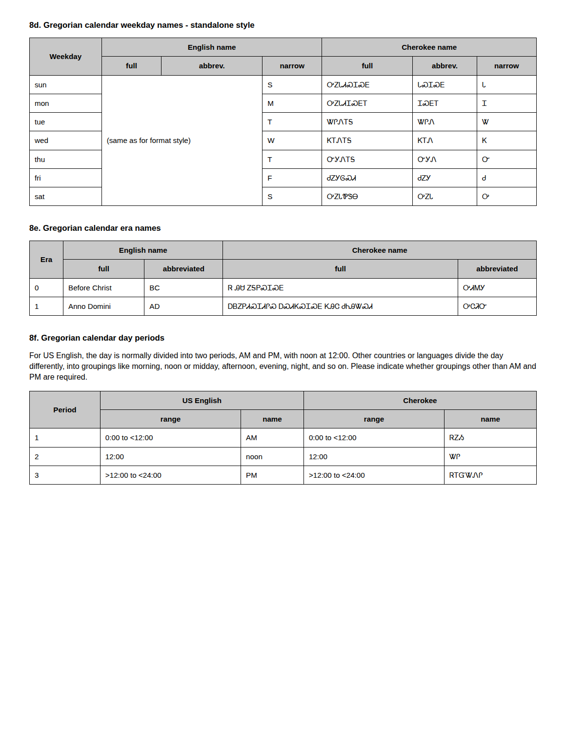8d. Gregorian calendar weekday names - standalone style
| Weekday | English name | Cherokee name |
| --- | --- | --- |
| full | abbrev. | narrow | full | abbrev. | narrow |
| sun | (same as for format style) | S | ᎤᏃᏓᏗᏍᏆᏍᎬ | ᏓᏍᏆᏍᎬ | Ꮣ |
| mon | M | ᎤᏃᏓᏗᏆᏍᎬᎢ | ᏆᏍᎬᎢ | Ꮖ |
| tue | T | ᏔᎵᏁᎢᎦ | ᏔᎵᏁ | Ꮤ |
| wed | W | ᏦᎢᏁᎢᎦ | ᏦᎢᏁ | Ꮶ |
| thu | T | ᏅᎩᏁᎢᎦ | ᏅᎩᏁ | Ꮕ |
| fri | F | ᏧᏃᎩᎶᏍᏗ | ᏧᏃᎩ | Ꮷ |
| sat | S | ᎤᏃᏓᏈᏕᎾ | ᎤᏃᏓ | Ꭴ |
8e. Gregorian calendar era names
| Era | English name | Cherokee name |
| --- | --- | --- |
| full | abbreviated | full | abbreviated |
| 0 | Before Christ | BC | Ꮢ ᎯᏌ ᏃᎦᏢᏍᏆᏍᎬ | ᎤᏗᎷᎩ |
| 1 | Anno Domini | AD | ᎠᏴᏃᏢᏗᏍᏆᏗᎵᏍ ᎠᏍᏗᏦᏍᏆᏍᎬ ᏦᎯᏣ ᏧᏂᎯᏔᏍᏗ | ᎤᏣᏘᏅ |
8f. Gregorian calendar day periods
For US English, the day is normally divided into two periods, AM and PM, with noon at 12:00. Other countries or languages divide the day differently, into groupings like morning, noon or midday, afternoon, evening, night, and so on. Please indicate whether groupings other than AM and PM are required.
| Period | US English | Cherokee |
| --- | --- | --- |
| range | name | range | name |
| 1 | 0:00 to <12:00 | AM | 0:00 to <12:00 | ᏒᏃᏱ |
| 2 | 12:00 | noon | 12:00 | ᏔᎵ |
| 3 | >12:00 to <24:00 | PM | >12:00 to <24:00 | ᏒᎢᏳᏔᏁᎵ |